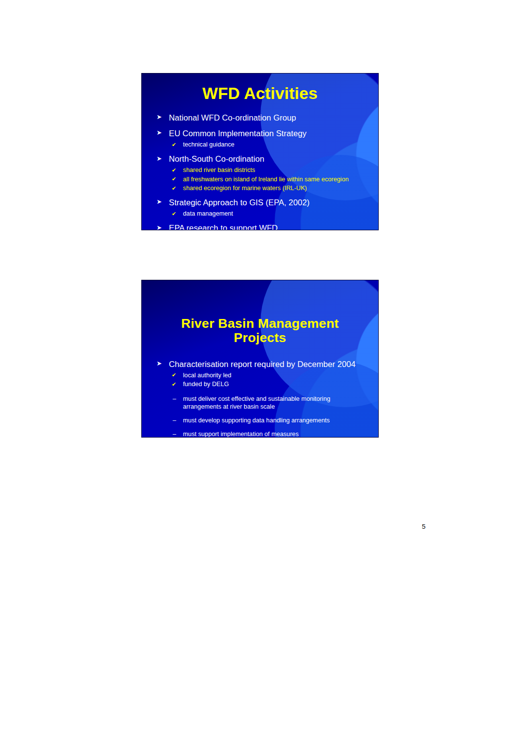WFD Activities
National WFD Co-ordination Group
EU Common Implementation Strategy
technical guidance
North-South Co-ordination
shared river basin districts
all freshwaters on island of Ireland lie within same ecoregion
shared ecoregion for marine waters (IRL-UK)
Strategic Approach to GIS (EPA, 2002)
data management
EPA research to support WFD
ERTDI Programme 2000-2006
River Basin Management Projects
Characterisation report required by December 2004
local authority led
funded by DELG
must deliver cost effective and sustainable monitoring arrangements at river basin scale
must develop supporting data handling arrangements
must support implementation of measures
must facilitate stakeholder involvement and public consultation
5